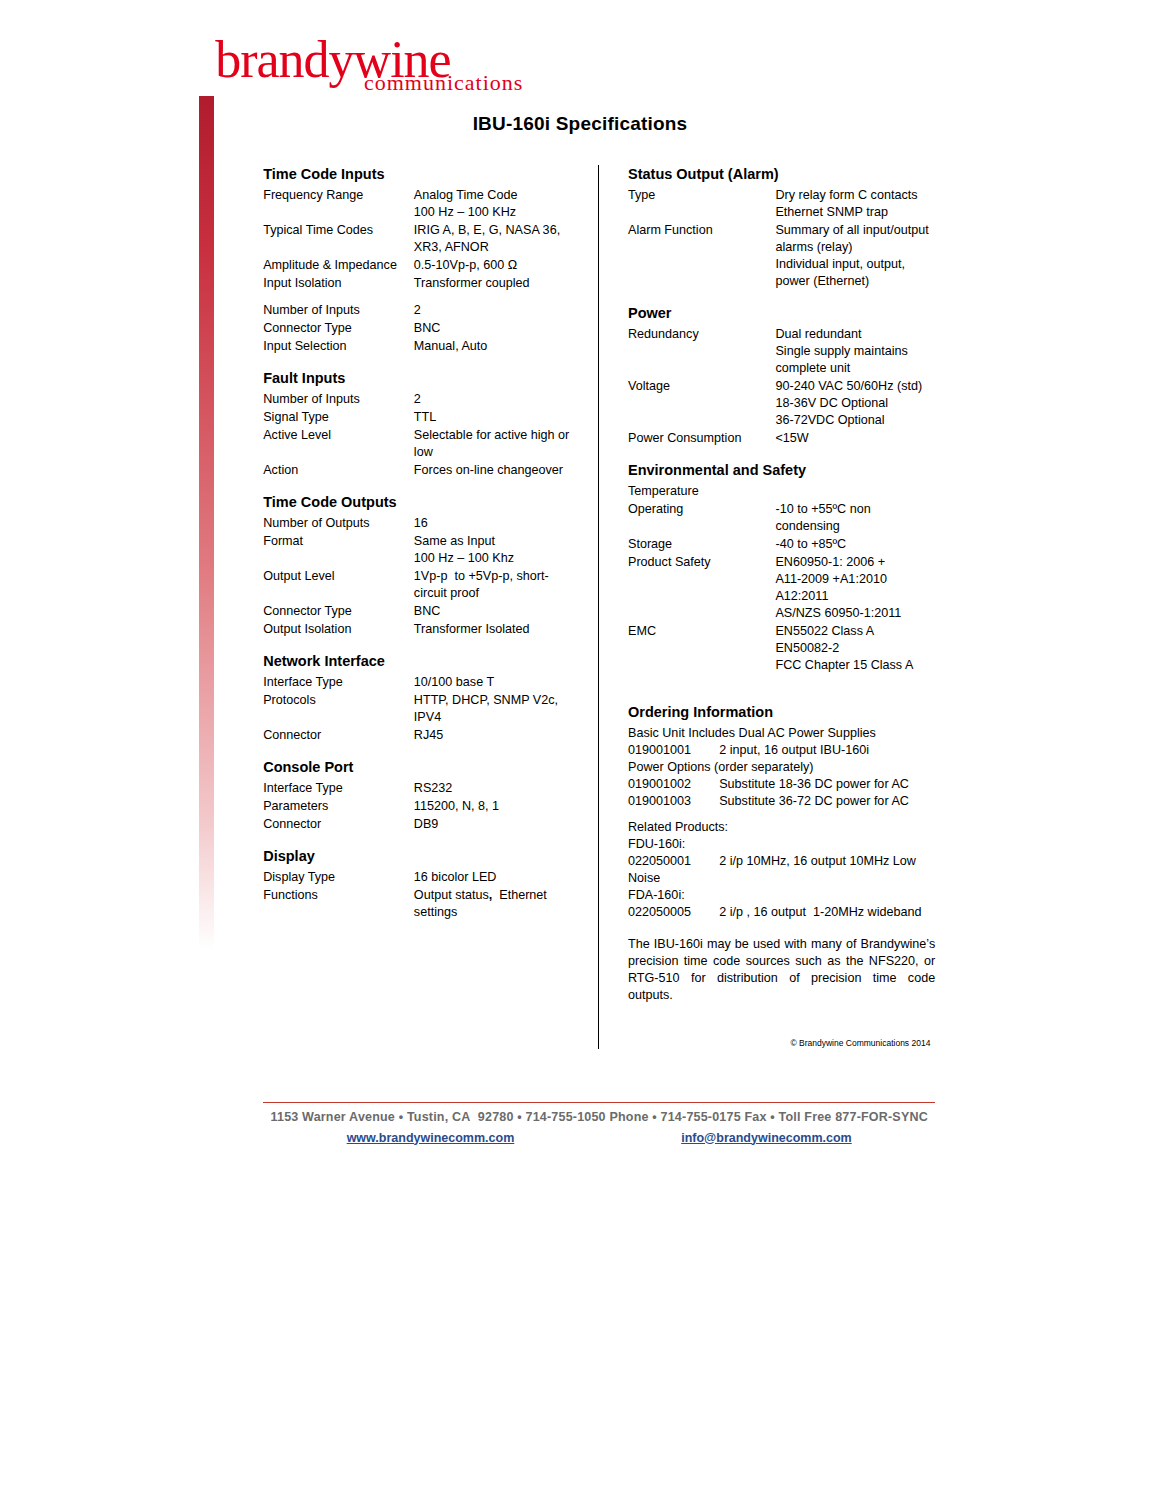brandywine communications
IBU-160i Specifications
Time Code Inputs
| Frequency Range | Analog Time Code 100 Hz – 100 KHz |
| Typical Time Codes | IRIG A, B, E, G, NASA 36, XR3, AFNOR |
| Amplitude & Impedance | 0.5-10Vp-p, 600 Ω |
| Input Isolation | Transformer coupled |
| Number of Inputs | 2 |
| Connector Type | BNC |
| Input Selection | Manual, Auto |
Fault Inputs
| Number of Inputs | 2 |
| Signal Type | TTL |
| Active Level | Selectable for active high or low |
| Action | Forces on-line changeover |
Time Code Outputs
| Number of Outputs | 16 |
| Format | Same as Input 100 Hz – 100 Khz |
| Output Level | 1Vp-p to +5Vp-p, short-circuit proof |
| Connector Type | BNC |
| Output Isolation | Transformer Isolated |
Network Interface
| Interface Type | 10/100 base T |
| Protocols | HTTP, DHCP, SNMP V2c, IPV4 |
| Connector | RJ45 |
Console Port
| Interface Type | RS232 |
| Parameters | 115200, N, 8, 1 |
| Connector | DB9 |
Display
| Display Type | 16 bicolor LED |
| Functions | Output status , Ethernet settings |
Status Output (Alarm)
| Type | Dry relay form C contacts Ethernet SNMP trap |
| Alarm Function | Summary of all input/output alarms (relay) Individual input, output, power (Ethernet) |
Power
| Redundancy | Dual redundant Single supply maintains complete unit |
| Voltage | 90-240 VAC 50/60Hz (std) 18-36V DC Optional 36-72VDC Optional |
| Power Consumption | <15W |
Environmental and Safety
| Temperature |
| Operating | -10 to +55ºC non condensing |
| Storage | -40 to +85ºC |
| Product Safety | EN60950-1: 2006 + A11-2009 +A1:2010 A12:2011 AS/NZS 60950-1:2011 |
| EMC | EN55022 Class A EN50082-2 FCC Chapter 15 Class A |
Ordering Information
Basic Unit Includes Dual AC Power Supplies
0190010012 input, 16 output IBU-160i
Power Options (order separately)
019001002 Substitute 18-36 DC power for AC
019001003 Substitute 36-72 DC power for AC
Related Products:
FDU-160i:
0220500012 i/p 10MHz, 16 output 10MHz Low Noise
FDA-160i:
0220500052 i/p , 16 output 1-20MHz wideband
The IBU-160i may be used with many of Brandywine’s precision time code sources such as the NFS220, or RTG-510 for distribution of precision time code outputs.
© Brandywine Communications 2014
1153 Warner Avenue • Tustin, CA 92780 • 714-755-1050 Phone • 714-755-0175 Fax • Toll Free 877-FOR-SYNC
www.brandywinecomm.com info@brandywinecomm.com